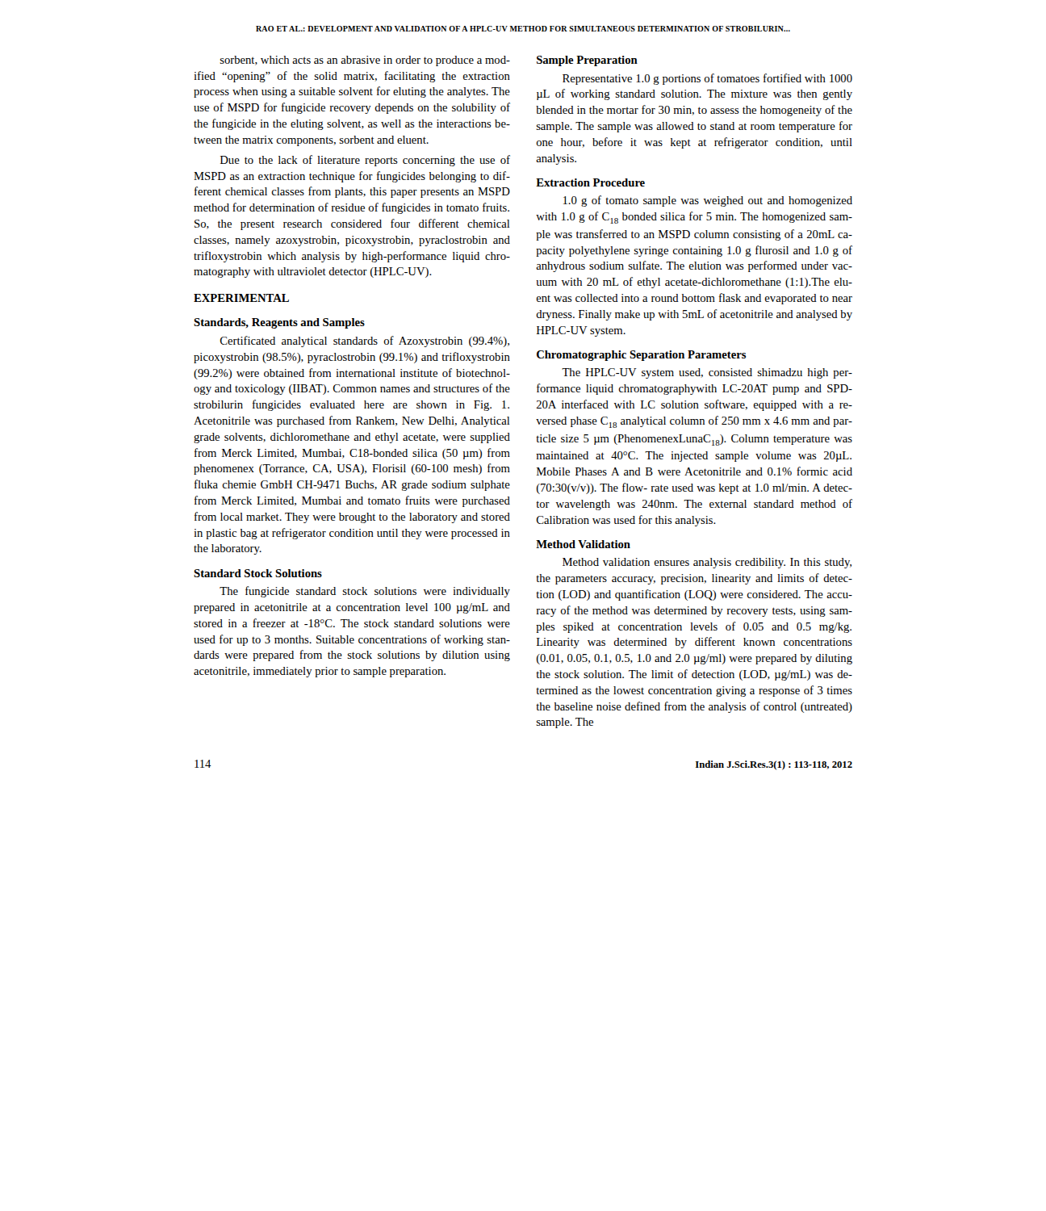Rao et al.: Development and Validation of a HPLC-UV Method for Simultaneous Determination of Strobilurin...
sorbent, which acts as an abrasive in order to produce a modified “opening” of the solid matrix, facilitating the extraction process when using a suitable solvent for eluting the analytes. The use of MSPD for fungicide recovery depends on the solubility of the fungicide in the eluting solvent, as well as the interactions between the matrix components, sorbent and eluent.
Due to the lack of literature reports concerning the use of MSPD as an extraction technique for fungicides belonging to different chemical classes from plants, this paper presents an MSPD method for determination of residue of fungicides in tomato fruits. So, the present research considered four different chemical classes, namely azoxystrobin, picoxystrobin, pyraclostrobin and trifloxystrobin which analysis by high-performance liquid chromatography with ultraviolet detector (HPLC-UV).
EXPERIMENTAL
Standards, Reagents and Samples
Certificated analytical standards of Azoxystrobin (99.4%), picoxystrobin (98.5%), pyraclostrobin (99.1%) and trifloxystrobin (99.2%) were obtained from international institute of biotechnology and toxicology (IIBAT). Common names and structures of the strobilurin fungicides evaluated here are shown in Fig. 1. Acetonitrile was purchased from Rankem, New Delhi, Analytical grade solvents, dichloromethane and ethyl acetate, were supplied from Merck Limited, Mumbai, C18-bonded silica (50 µm) from phenomenex (Torrance, CA, USA), Florisil (60-100 mesh) from fluka chemie GmbH CH-9471 Buchs, AR grade sodium sulphate from Merck Limited, Mumbai and tomato fruits were purchased from local market. They were brought to the laboratory and stored in plastic bag at refrigerator condition until they were processed in the laboratory.
Standard Stock Solutions
The fungicide standard stock solutions were individually prepared in acetonitrile at a concentration level 100 µg/mL and stored in a freezer at -18°C. The stock standard solutions were used for up to 3 months. Suitable concentrations of working standards were prepared from the stock solutions by dilution using acetonitrile, immediately prior to sample preparation.
Sample Preparation
Representative 1.0 g portions of tomatoes fortified with 1000 µL of working standard solution. The mixture was then gently blended in the mortar for 30 min, to assess the homogeneity of the sample. The sample was allowed to stand at room temperature for one hour, before it was kept at refrigerator condition, until analysis.
Extraction Procedure
1.0 g of tomato sample was weighed out and homogenized with 1.0 g of C18 bonded silica for 5 min. The homogenized sample was transferred to an MSPD column consisting of a 20mL capacity polyethylene syringe containing 1.0 g flurosil and 1.0 g of anhydrous sodium sulfate. The elution was performed under vacuum with 20 mL of ethyl acetate-dichloromethane (1:1).The eluent was collected into a round bottom flask and evaporated to near dryness. Finally make up with 5mL of acetonitrile and analysed by HPLC-UV system.
Chromatographic Separation Parameters
The HPLC-UV system used, consisted shimadzu high performance liquid chromatographywith LC-20AT pump and SPD-20A interfaced with LC solution software, equipped with a reversed phase C18 analytical column of 250 mm x 4.6 mm and particle size 5 µm (PhenomenexLunaC18). Column temperature was maintained at 40°C. The injected sample volume was 20µL. Mobile Phases A and B were Acetonitrile and 0.1% formic acid (70:30(v/v)). The flow- rate used was kept at 1.0 ml/min. A detector wavelength was 240nm. The external standard method of Calibration was used for this analysis.
Method Validation
Method validation ensures analysis credibility. In this study, the parameters accuracy, precision, linearity and limits of detection (LOD) and quantification (LOQ) were considered. The accuracy of the method was determined by recovery tests, using samples spiked at concentration levels of 0.05 and 0.5 mg/kg. Linearity was determined by different known concentrations (0.01, 0.05, 0.1, 0.5, 1.0 and 2.0 µg/ml) were prepared by diluting the stock solution. The limit of detection (LOD, µg/mL) was determined as the lowest concentration giving a response of 3 times the baseline noise defined from the analysis of control (untreated) sample. The
114 Indian J.Sci.Res.3(1) : 113-118, 2012